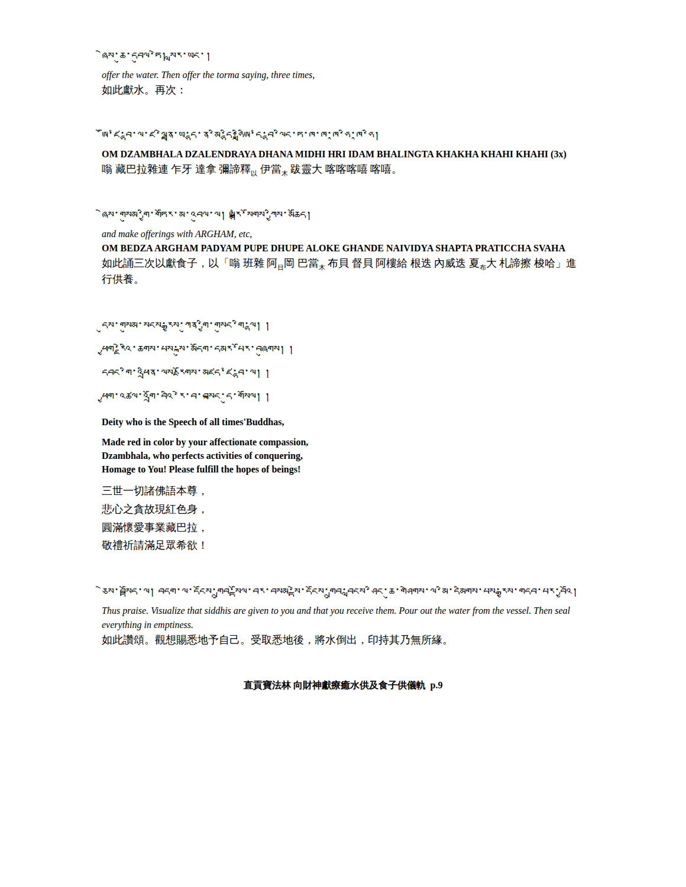ཞེས་ཆུ་དབུལ་ཏེ། སླར་ཡང་།
offer the water. Then offer the torma saying, three times,
如此獻水。再次：
ཨོཾ་ཛཾ་བྷ་ལ་ཛ་ལེནྡྲ་ཡ་དྷ་ན་མི་དྷི་ཧྲཱིཿཨི་དཾ་བྷ་ལིང་ཏ་ཁ་ཁ་ཁཱ་ཧི་ཁཱ་ཧི།
OM DZAMBHALA DZALENDRAYA DHANA MIDHI HRI IDAM BHALINGTA KHAKHA KHAHI KHAHI (3x)
嗡 藏巴拉雜連 乍牙 達拿 彌諦釋以 伊當木 跋靈大 喀喀喀嘻 喀嘻。
ཞེས་གསུམ་གྱི་གཏོར་མ་འབུལ་ལ། ཨརྒྷཾ་སོགས་ཀྱིས་མཆོད།
and make offerings with ARGHAM, etc,
OM BEDZA ARGHAM PADYAM PUPE DHUPE ALOKE GHANDE NAIVIDYA SHAPTA PRATICCHA SVAHA
如此誦三次以獻食子，以「嗡 班雜 阿日岡 巴當木 布貝 督貝 阿樓給 根迭 內威迭 夏布大 札諦擦 梭哈」進行供養。
དུས་གསུམ་སངས་རྒྱས་ཀུན་གྱི་གསུང་གི་ལྷ། །
ཕྱག་རྗེའི་ཆགས་པས་སྐུ་མདོག་དམར་པོར་བཞུགས། །
དབང་གི་འཕྲིན་ལས་རྫོགས་མཛད་ཛཾ་བྷ་ལ། །
ཕྱག་འཚལ་འགྲོ་བའི་རེ་བ་བསྐང་དུ་གསོལ། །
Deity who is the Speech of all times'Buddhas,
Made red in color by your affectionate compassion,
Dzambhala, who perfects activities of conquering,
Homage to You! Please fulfill the hopes of beings!
三世一切諸佛語本尊，
悲心之貪故現紅色身，
圓滿懷愛事業藏巴拉，
敬禮祈請滿足眾希欲！
ཅེས་བསྟོད་ལ། བདག་ལ་དངོས་གྲུབ་སྟོལ་བར་བསམ་སྟེ་དངོས་གྲུབ་བླངས་ཤིང་ཆུ་གཤེགས་ལ་མི་དམིགས་པས་རྒྱས་གདབ་པར་བྱའོ།
Thus praise. Visualize that siddhis are given to you and that you receive them. Pour out the water from the vessel. Then seal everything in emptiness.
如此讚頌。觀想賜悉地予自己。受取悉地後，將水倒出，印持其乃無所緣。
直貢寶法林 向財神獻療癒水供及食子供儀軌 p.9